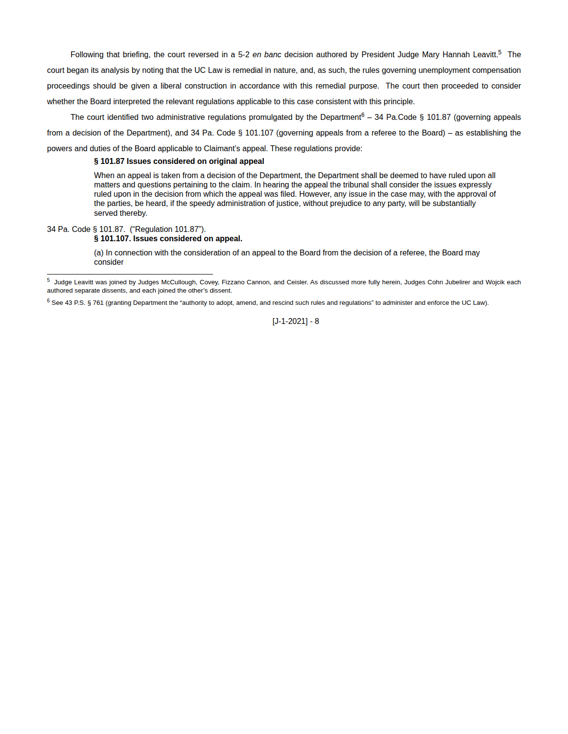Following that briefing, the court reversed in a 5-2 en banc decision authored by President Judge Mary Hannah Leavitt.5 The court began its analysis by noting that the UC Law is remedial in nature, and, as such, the rules governing unemployment compensation proceedings should be given a liberal construction in accordance with this remedial purpose. The court then proceeded to consider whether the Board interpreted the relevant regulations applicable to this case consistent with this principle.
The court identified two administrative regulations promulgated by the Department6 – 34 Pa.Code § 101.87 (governing appeals from a decision of the Department), and 34 Pa. Code § 101.107 (governing appeals from a referee to the Board) – as establishing the powers and duties of the Board applicable to Claimant’s appeal. These regulations provide:
§ 101.87 Issues considered on original appeal
When an appeal is taken from a decision of the Department, the Department shall be deemed to have ruled upon all matters and questions pertaining to the claim. In hearing the appeal the tribunal shall consider the issues expressly ruled upon in the decision from which the appeal was filed. However, any issue in the case may, with the approval of the parties, be heard, if the speedy administration of justice, without prejudice to any party, will be substantially served thereby.
34 Pa. Code § 101.87. (“Regulation 101.87”).
§ 101.107. Issues considered on appeal.
(a) In connection with the consideration of an appeal to the Board from the decision of a referee, the Board may consider
5 Judge Leavitt was joined by Judges McCullough, Covey, Fizzano Cannon, and Ceisler. As discussed more fully herein, Judges Cohn Jubelirer and Wojcik each authored separate dissents, and each joined the other’s dissent.
6 See 43 P.S. § 761 (granting Department the “authority to adopt, amend, and rescind such rules and regulations” to administer and enforce the UC Law).
[J-1-2021] - 8